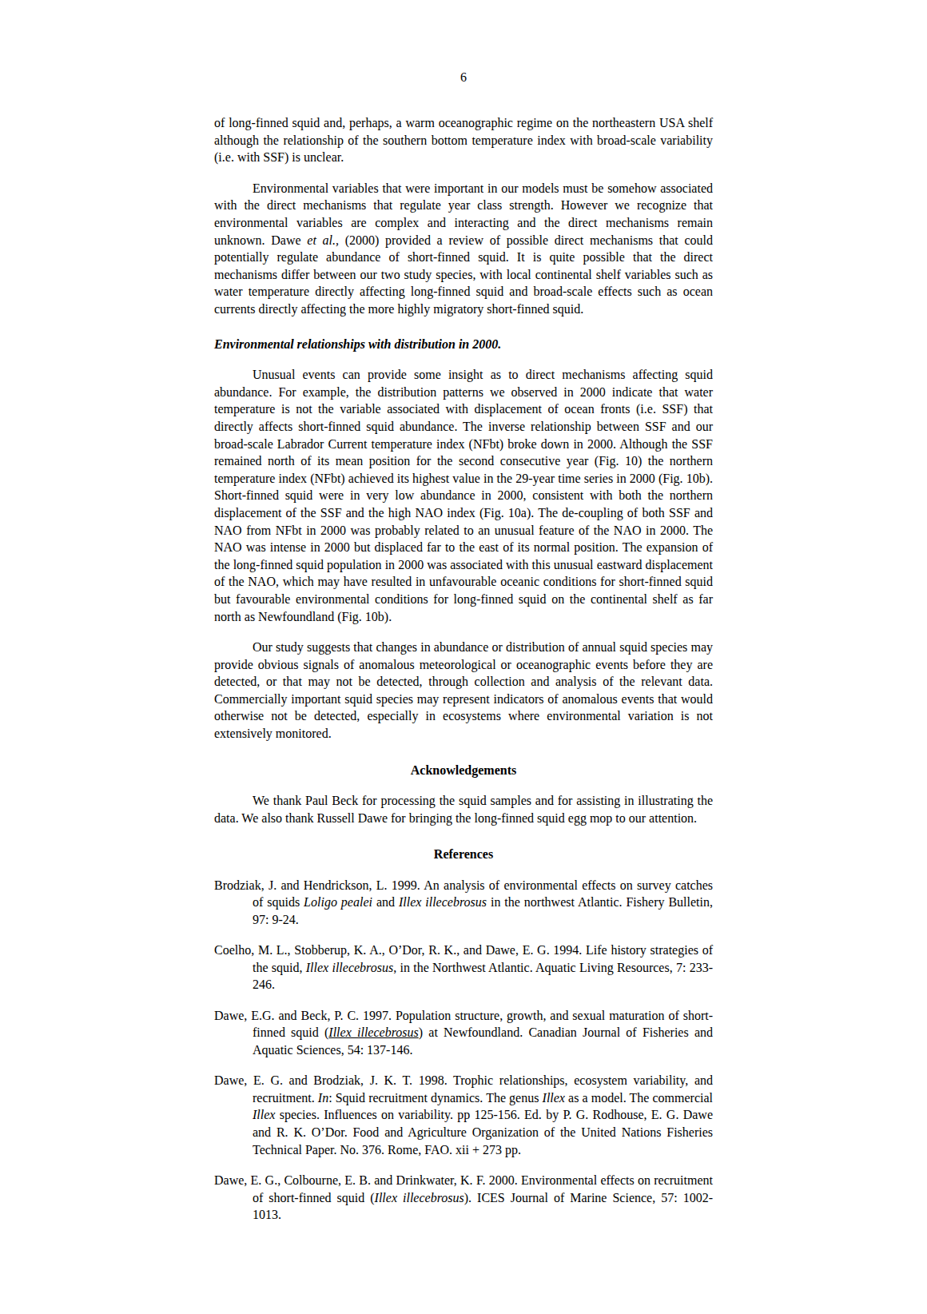6
of long-finned squid and, perhaps, a warm oceanographic regime on the northeastern USA shelf although the relationship of the southern bottom temperature index with broad-scale variability (i.e. with SSF) is unclear.
Environmental variables that were important in our models must be somehow associated with the direct mechanisms that regulate year class strength. However we recognize that environmental variables are complex and interacting and the direct mechanisms remain unknown. Dawe et al., (2000) provided a review of possible direct mechanisms that could potentially regulate abundance of short-finned squid. It is quite possible that the direct mechanisms differ between our two study species, with local continental shelf variables such as water temperature directly affecting long-finned squid and broad-scale effects such as ocean currents directly affecting the more highly migratory short-finned squid.
Environmental relationships with distribution in 2000.
Unusual events can provide some insight as to direct mechanisms affecting squid abundance. For example, the distribution patterns we observed in 2000 indicate that water temperature is not the variable associated with displacement of ocean fronts (i.e. SSF) that directly affects short-finned squid abundance. The inverse relationship between SSF and our broad-scale Labrador Current temperature index (NFbt) broke down in 2000. Although the SSF remained north of its mean position for the second consecutive year (Fig. 10) the northern temperature index (NFbt) achieved its highest value in the 29-year time series in 2000 (Fig. 10b). Short-finned squid were in very low abundance in 2000, consistent with both the northern displacement of the SSF and the high NAO index (Fig. 10a). The de-coupling of both SSF and NAO from NFbt in 2000 was probably related to an unusual feature of the NAO in 2000. The NAO was intense in 2000 but displaced far to the east of its normal position. The expansion of the long-finned squid population in 2000 was associated with this unusual eastward displacement of the NAO, which may have resulted in unfavourable oceanic conditions for short-finned squid but favourable environmental conditions for long-finned squid on the continental shelf as far north as Newfoundland (Fig. 10b).
Our study suggests that changes in abundance or distribution of annual squid species may provide obvious signals of anomalous meteorological or oceanographic events before they are detected, or that may not be detected, through collection and analysis of the relevant data. Commercially important squid species may represent indicators of anomalous events that would otherwise not be detected, especially in ecosystems where environmental variation is not extensively monitored.
Acknowledgements
We thank Paul Beck for processing the squid samples and for assisting in illustrating the data. We also thank Russell Dawe for bringing the long-finned squid egg mop to our attention.
References
Brodziak, J. and Hendrickson, L. 1999. An analysis of environmental effects on survey catches of squids Loligo pealei and Illex illecebrosus in the northwest Atlantic. Fishery Bulletin, 97: 9-24.
Coelho, M. L., Stobberup, K. A., O’Dor, R. K., and Dawe, E. G. 1994. Life history strategies of the squid, Illex illecebrosus, in the Northwest Atlantic. Aquatic Living Resources, 7: 233-246.
Dawe, E.G. and Beck, P. C. 1997. Population structure, growth, and sexual maturation of short-finned squid (Illex illecebrosus) at Newfoundland. Canadian Journal of Fisheries and Aquatic Sciences, 54: 137-146.
Dawe, E. G. and Brodziak, J. K. T. 1998. Trophic relationships, ecosystem variability, and recruitment. In: Squid recruitment dynamics. The genus Illex as a model. The commercial Illex species. Influences on variability. pp 125-156. Ed. by P. G. Rodhouse, E. G. Dawe and R. K. O’Dor. Food and Agriculture Organization of the United Nations Fisheries Technical Paper. No. 376. Rome, FAO. xii + 273 pp.
Dawe, E. G., Colbourne, E. B. and Drinkwater, K. F. 2000. Environmental effects on recruitment of short-finned squid (Illex illecebrosus). ICES Journal of Marine Science, 57: 1002-1013.